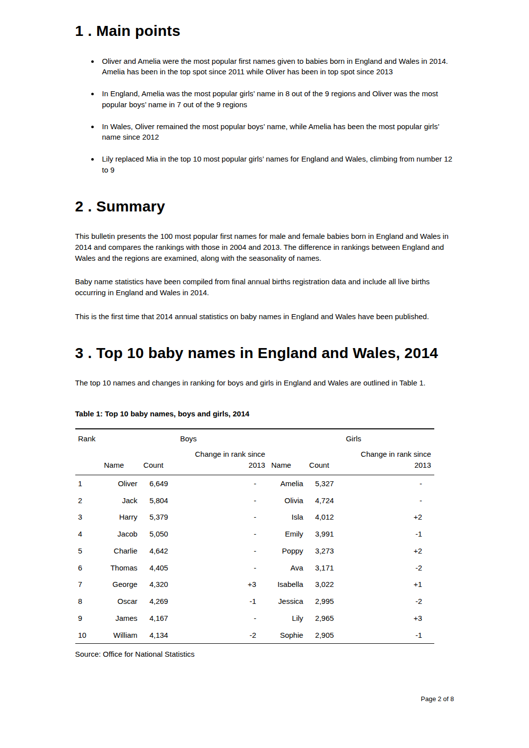1 . Main points
Oliver and Amelia were the most popular first names given to babies born in England and Wales in 2014. Amelia has been in the top spot since 2011 while Oliver has been in top spot since 2013
In England, Amelia was the most popular girls’ name in 8 out of the 9 regions and Oliver was the most popular boys’ name in 7 out of the 9 regions
In Wales, Oliver remained the most popular boys’ name, while Amelia has been the most popular girls’ name since 2012
Lily replaced Mia in the top 10 most popular girls’ names for England and Wales, climbing from number 12 to 9
2 . Summary
This bulletin presents the 100 most popular first names for male and female babies born in England and Wales in 2014 and compares the rankings with those in 2004 and 2013. The difference in rankings between England and Wales and the regions are examined, along with the seasonality of names.
Baby name statistics have been compiled from final annual births registration data and include all live births occurring in England and Wales in 2014.
This is the first time that 2014 annual statistics on baby names in England and Wales have been published.
3 . Top 10 baby names in England and Wales, 2014
The top 10 names and changes in ranking for boys and girls in England and Wales are outlined in Table 1.
Table 1: Top 10 baby names, boys and girls, 2014
| Rank | | | Boys | | | Girls |
| --- | --- | --- | --- | --- | --- | --- |
| | Name | Count | Change in rank since 2013 | Name | Count | Change in rank since 2013 |
| 1 | Oliver | 6,649 | - | Amelia | 5,327 | - |
| 2 | Jack | 5,804 | - | Olivia | 4,724 | - |
| 3 | Harry | 5,379 | - | Isla | 4,012 | +2 |
| 4 | Jacob | 5,050 | - | Emily | 3,991 | -1 |
| 5 | Charlie | 4,642 | - | Poppy | 3,273 | +2 |
| 6 | Thomas | 4,405 | - | Ava | 3,171 | -2 |
| 7 | George | 4,320 | +3 | Isabella | 3,022 | +1 |
| 8 | Oscar | 4,269 | -1 | Jessica | 2,995 | -2 |
| 9 | James | 4,167 | - | Lily | 2,965 | +3 |
| 10 | William | 4,134 | -2 | Sophie | 2,905 | -1 |
Source: Office for National Statistics
Page 2 of 8